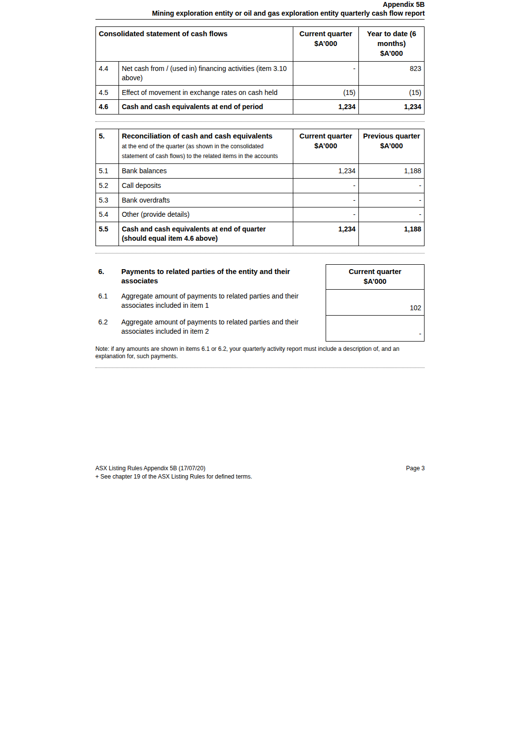Appendix 5B
Mining exploration entity or oil and gas exploration entity quarterly cash flow report
| Consolidated statement of cash flows | Current quarter $A’000 | Year to date (6 months) $A’000 |
| --- | --- | --- |
| 4.4 | Net cash from / (used in) financing activities (item 3.10 above) | - | 823 |
| 4.5 | Effect of movement in exchange rates on cash held | (15) | (15) |
| 4.6 | Cash and cash equivalents at end of period | 1,234 | 1,234 |
| 5. | Reconciliation of cash and cash equivalents at the end of the quarter (as shown in the consolidated statement of cash flows) to the related items in the accounts | Current quarter $A’000 | Previous quarter $A’000 |
| --- | --- | --- | --- |
| 5.1 | Bank balances | 1,234 | 1,188 |
| 5.2 | Call deposits | - | - |
| 5.3 | Bank overdrafts | - | - |
| 5.4 | Other (provide details) | - | - |
| 5.5 | Cash and cash equivalents at end of quarter (should equal item 4.6 above) | 1,234 | 1,188 |
| 6. | Payments to related parties of the entity and their associates | Current quarter $A’000 |
| 6.1 | Aggregate amount of payments to related parties and their associates included in item 1 | 102 |
| 6.2 | Aggregate amount of payments to related parties and their associates included in item 2 | - |
Note: if any amounts are shown in items 6.1 or 6.2, your quarterly activity report must include a description of, and an explanation for, such payments.
ASX Listing Rules Appendix 5B (17/07/20) Page 3
+ See chapter 19 of the ASX Listing Rules for defined terms.